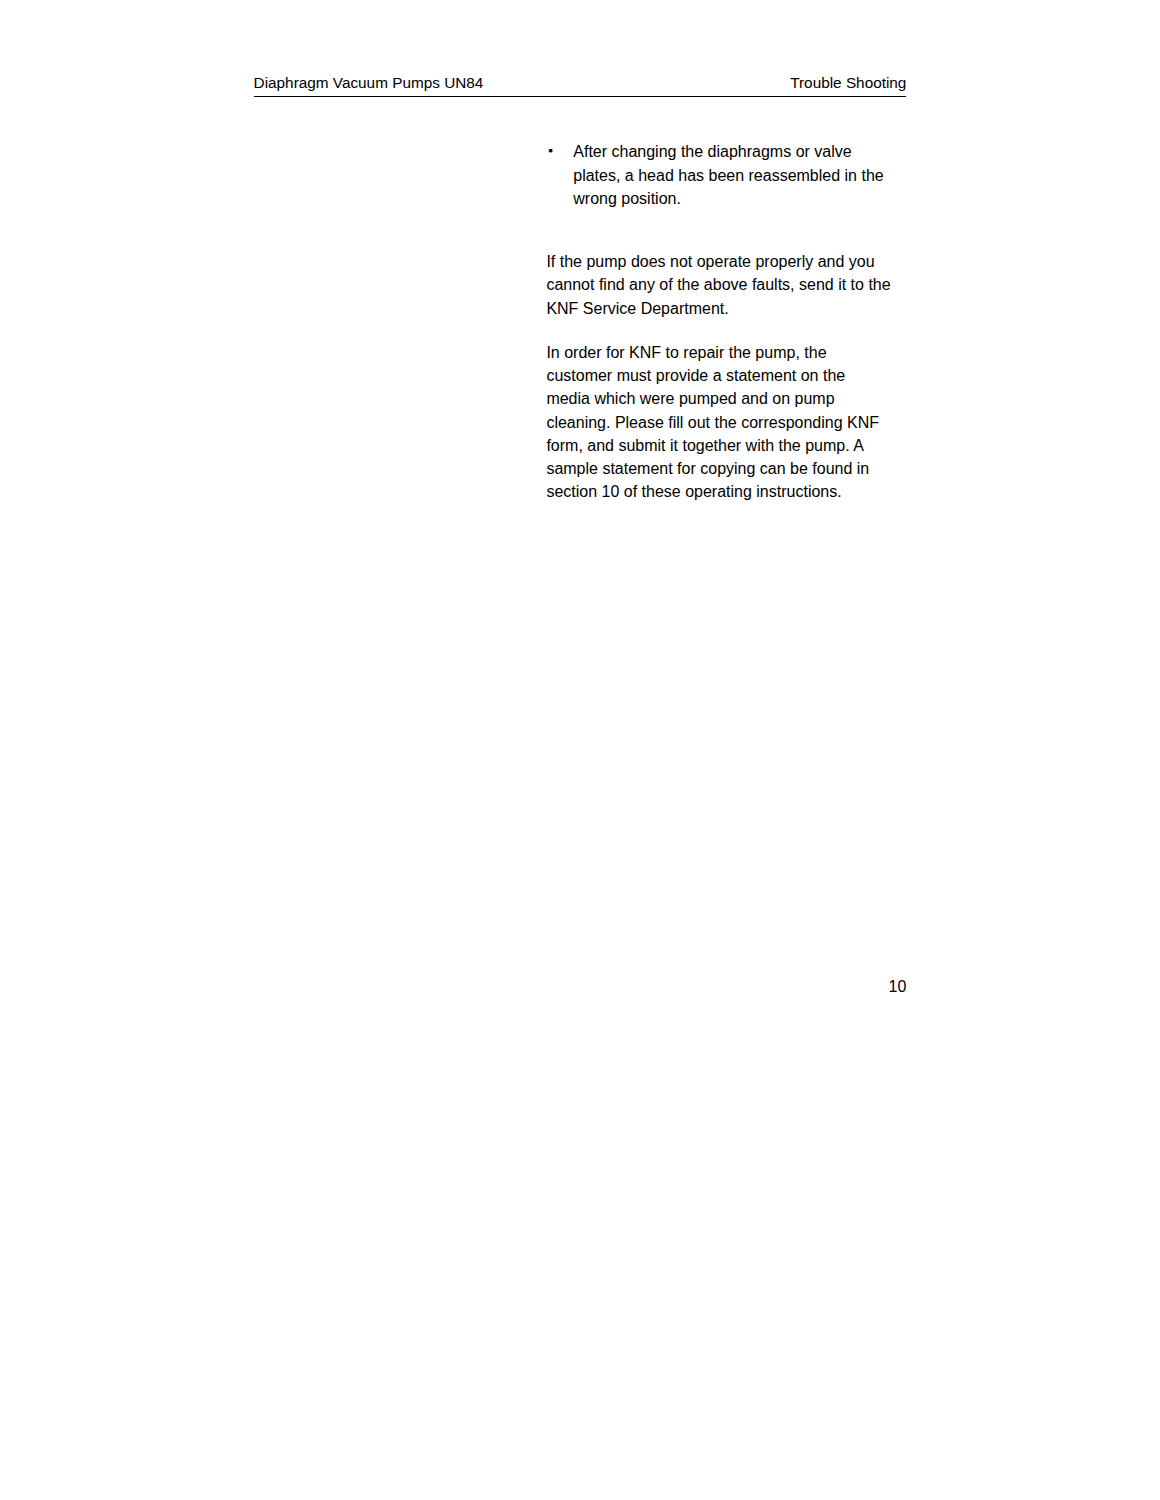Diaphragm Vacuum Pumps UN84
Trouble Shooting
After changing the diaphragms or valve plates, a head has been reassembled in the wrong position.
If the pump does not operate properly and you cannot find any of the above faults, send it to the KNF Service Department.
In order for KNF to repair the pump, the customer must provide a statement on the media which were pumped and on pump cleaning. Please fill out the corresponding KNF form, and submit it together with the pump. A sample statement for copying can be found in section 10 of these operating instructions.
10